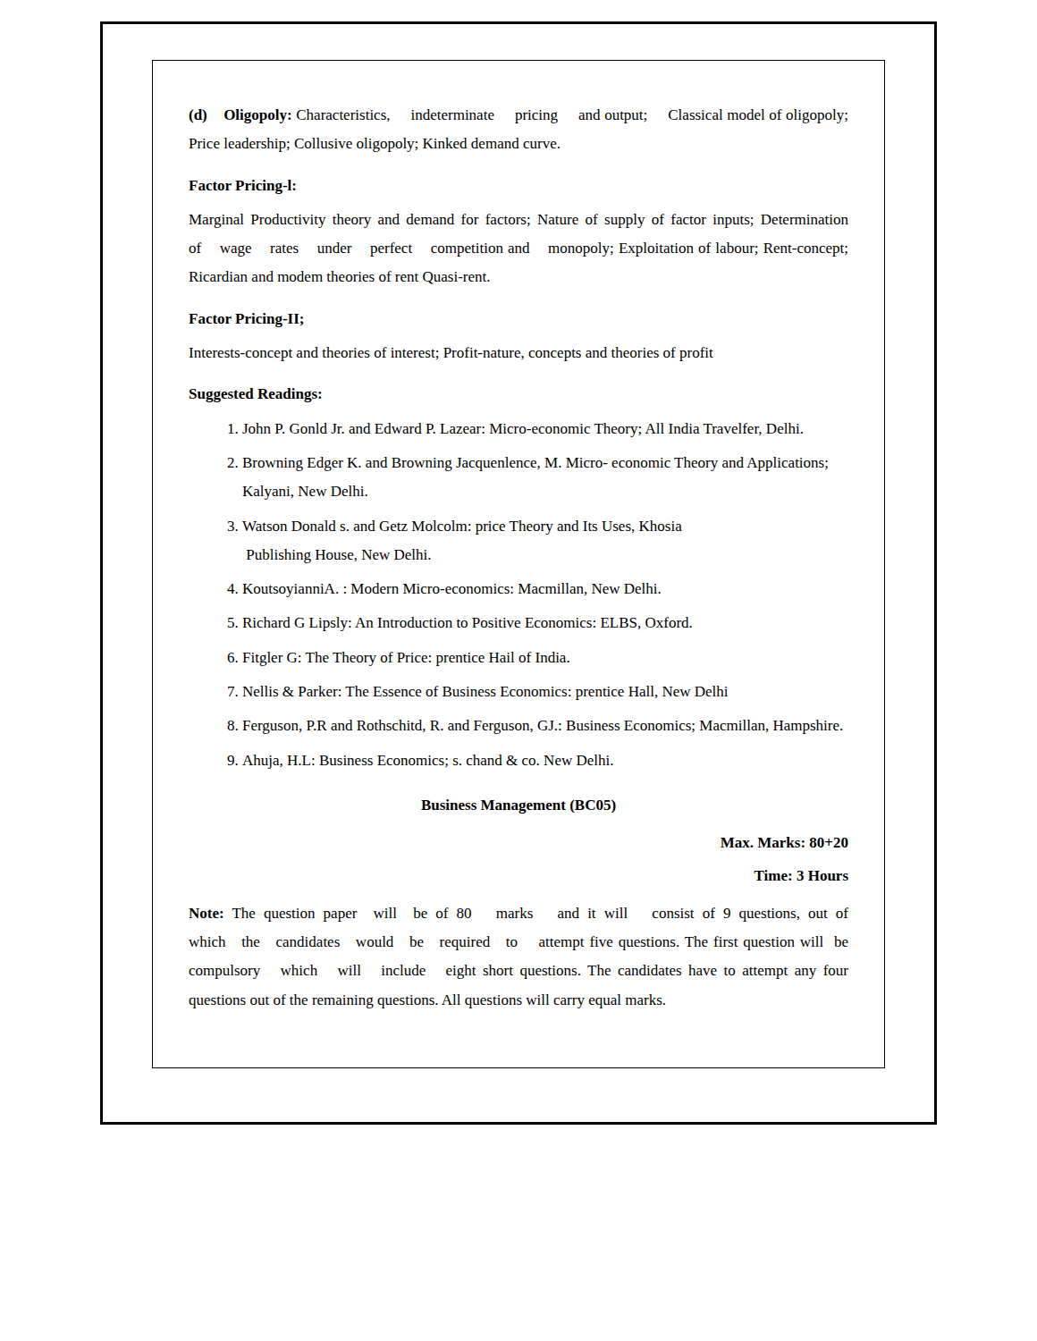(d) Oligopoly: Characteristics, indeterminate pricing and output; Classical model of oligopoly; Price leadership; Collusive oligopoly; Kinked demand curve.
Factor Pricing-l:
Marginal Productivity theory and demand for factors; Nature of supply of factor inputs; Determination of wage rates under perfect competition and monopoly; Exploitation of labour; Rent-concept; Ricardian and modem theories of rent Quasi-rent.
Factor Pricing-II;
Interests-concept and theories of interest; Profit-nature, concepts and theories of profit
Suggested Readings:
John P. Gonld Jr. and Edward P. Lazear: Micro-economic Theory; All India Travelfer, Delhi.
Browning Edger K. and Browning Jacquenlence, M. Micro- economic Theory and Applications; Kalyani, New Delhi.
Watson Donald s. and Getz Molcolm: price Theory and Its Uses, Khosia
Publishing House, New Delhi.
KoutsoyianniA. : Modern Micro-economics: Macmillan, New Delhi.
Richard G Lipsly: An Introduction to Positive Economics: ELBS, Oxford.
Fitgler G: The Theory of Price: prentice Hail of India.
Nellis & Parker: The Essence of Business Economics: prentice Hall, New Delhi
Ferguson, P.R and Rothschitd, R. and Ferguson, GJ.: Business Economics; Macmillan, Hampshire.
Ahuja, H.L: Business Economics; s. chand & co. New Delhi.
Business Management (BC05)
Max. Marks: 80+20
Time: 3 Hours
Note: The question paper will be of 80 marks and it will consist of 9 questions, out of which the candidates would be required to attempt five questions. The first question will be compulsory which will include eight short questions. The candidates have to attempt any four questions out of the remaining questions. All questions will carry equal marks.